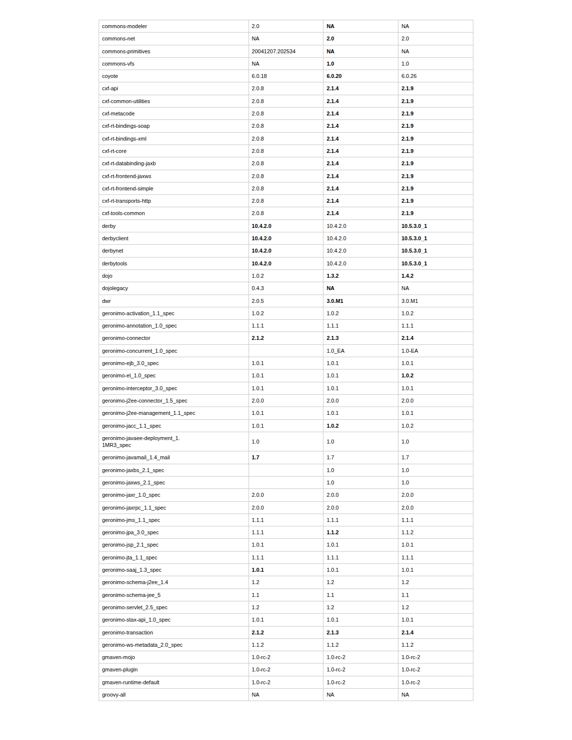| commons-modeler | 2.0 | NA | NA |
| commons-net | NA | 2.0 | 2.0 |
| commons-primitives | 20041207.202534 | NA | NA |
| commons-vfs | NA | 1.0 | 1.0 |
| coyote | 6.0.18 | 6.0.20 | 6.0.26 |
| cxf-api | 2.0.8 | 2.1.4 | 2.1.9 |
| cxf-common-utilities | 2.0.8 | 2.1.4 | 2.1.9 |
| cxf-metacode | 2.0.8 | 2.1.4 | 2.1.9 |
| cxf-rt-bindings-soap | 2.0.8 | 2.1.4 | 2.1.9 |
| cxf-rt-bindings-xml | 2.0.8 | 2.1.4 | 2.1.9 |
| cxf-rt-core | 2.0.8 | 2.1.4 | 2.1.9 |
| cxf-rt-databinding-jaxb | 2.0.8 | 2.1.4 | 2.1.9 |
| cxf-rt-frontend-jaxws | 2.0.8 | 2.1.4 | 2.1.9 |
| cxf-rt-frontend-simple | 2.0.8 | 2.1.4 | 2.1.9 |
| cxf-rt-transports-http | 2.0.8 | 2.1.4 | 2.1.9 |
| cxf-tools-common | 2.0.8 | 2.1.4 | 2.1.9 |
| derby | 10.4.2.0 | 10.4.2.0 | 10.5.3.0_1 |
| derbyclient | 10.4.2.0 | 10.4.2.0 | 10.5.3.0_1 |
| derbynet | 10.4.2.0 | 10.4.2.0 | 10.5.3.0_1 |
| derbytools | 10.4.2.0 | 10.4.2.0 | 10.5.3.0_1 |
| dojo | 1.0.2 | 1.3.2 | 1.4.2 |
| dojolegacy | 0.4.3 | NA | NA |
| dwr | 2.0.5 | 3.0.M1 | 3.0.M1 |
| geronimo-activation_1.1_spec | 1.0.2 | 1.0.2 | 1.0.2 |
| geronimo-annotation_1.0_spec | 1.1.1 | 1.1.1 | 1.1.1 |
| geronimo-connector | 2.1.2 | 2.1.3 | 2.1.4 |
| geronimo-concurrent_1.0_spec | | 1.0_EA | 1.0-EA |
| geronimo-ejb_3.0_spec | 1.0.1 | 1.0.1 | 1.0.1 |
| geronimo-el_1.0_spec | 1.0.1 | 1.0.1 | 1.0.2 |
| geronimo-interceptor_3.0_spec | 1.0.1 | 1.0.1 | 1.0.1 |
| geronimo-j2ee-connector_1.5_spec | 2.0.0 | 2.0.0 | 2.0.0 |
| geronimo-j2ee-management_1.1_spec | 1.0.1 | 1.0.1 | 1.0.1 |
| geronimo-jacc_1.1_spec | 1.0.1 | 1.0.2 | 1.0.2 |
| geronimo-javaee-deployment_1. 1MR3_spec | 1.0 | 1.0 | 1.0 |
| geronimo-javamail_1.4_mail | 1.7 | 1.7 | 1.7 |
| geronimo-jaxbs_2.1_spec | | 1.0 | 1.0 |
| geronimo-jaxws_2.1_spec | | 1.0 | 1.0 |
| geronimo-jaxr_1.0_spec | 2.0.0 | 2.0.0 | 2.0.0 |
| geronimo-jaxrpc_1.1_spec | 2.0.0 | 2.0.0 | 2.0.0 |
| geronimo-jms_1.1_spec | 1.1.1 | 1.1.1 | 1.1.1 |
| geronimo-jpa_3.0_spec | 1.1.1 | 1.1.2 | 1.1.2 |
| geronimo-jsp_2.1_spec | 1.0.1 | 1.0.1 | 1.0.1 |
| geronimo-jta_1.1_spec | 1.1.1 | 1.1.1 | 1.1.1 |
| geronimo-saaj_1.3_spec | 1.0.1 | 1.0.1 | 1.0.1 |
| geronimo-schema-j2ee_1.4 | 1.2 | 1.2 | 1.2 |
| geronimo-schema-jee_5 | 1.1 | 1.1 | 1.1 |
| geronimo-servlet_2.5_spec | 1.2 | 1.2 | 1.2 |
| geronimo-stax-api_1.0_spec | 1.0.1 | 1.0.1 | 1.0.1 |
| geronimo-transaction | 2.1.2 | 2.1.3 | 2.1.4 |
| geronimo-ws-metadata_2.0_spec | 1.1.2 | 1.1.2 | 1.1.2 |
| gmaven-mojo | 1.0-rc-2 | 1.0-rc-2 | 1.0-rc-2 |
| gmaven-plugin | 1.0-rc-2 | 1.0-rc-2 | 1.0-rc-2 |
| gmaven-runtime-default | 1.0-rc-2 | 1.0-rc-2 | 1.0-rc-2 |
| groovy-all | NA | NA | NA |